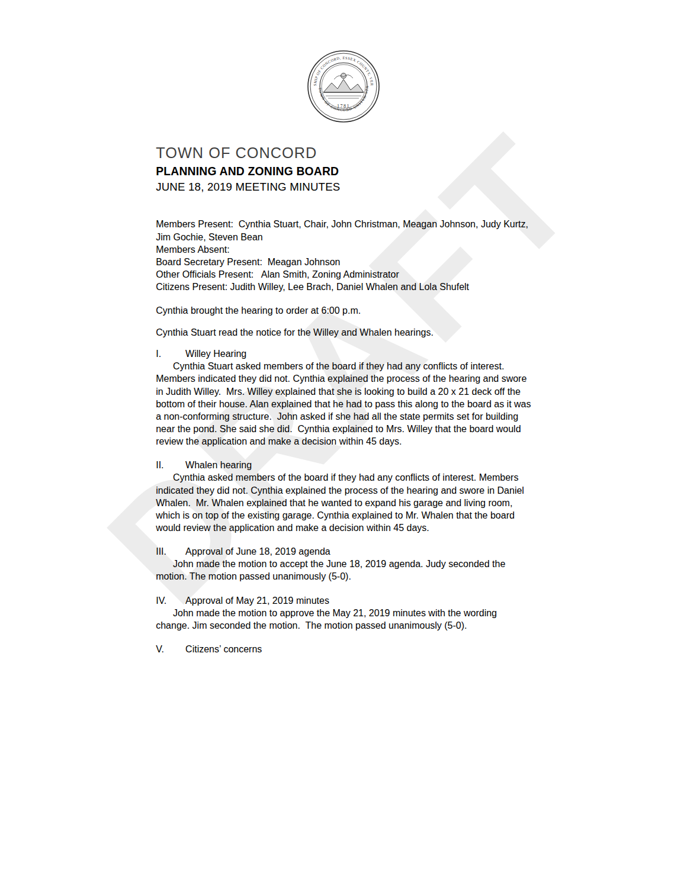DRAFT
TOWNSHIP OF CONCORD, ESSEX COUNTY, VERMONT THE TOWN OF CONCORD UNITED STATES 1781
Town of Concord
PLANNING AND ZONING BOARD
JUNE 18, 2019 MEETING MINUTES
Members Present: Cynthia Stuart, Chair, John Christman, Meagan Johnson, Judy Kurtz, Jim Gochie, Steven Bean
Members Absent:
Board Secretary Present: Meagan Johnson
Other Officials Present: Alan Smith, Zoning Administrator
Citizens Present: Judith Willey, Lee Brach, Daniel Whalen and Lola Shufelt
Cynthia brought the hearing to order at 6:00 p.m.
Cynthia Stuart read the notice for the Willey and Whalen hearings.
I. Willey Hearing
Cynthia Stuart asked members of the board if they had any conflicts of interest. Members indicated they did not. Cynthia explained the process of the hearing and swore in Judith Willey. Mrs. Willey explained that she is looking to build a 20 x 21 deck off the bottom of their house. Alan explained that he had to pass this along to the board as it was a non-conforming structure. John asked if she had all the state permits set for building near the pond. She said she did. Cynthia explained to Mrs. Willey that the board would review the application and make a decision within 45 days.
II. Whalen hearing
Cynthia asked members of the board if they had any conflicts of interest. Members indicated they did not. Cynthia explained the process of the hearing and swore in Daniel Whalen. Mr. Whalen explained that he wanted to expand his garage and living room, which is on top of the existing garage. Cynthia explained to Mr. Whalen that the board would review the application and make a decision within 45 days.
III. Approval of June 18, 2019 agenda
John made the motion to accept the June 18, 2019 agenda. Judy seconded the motion. The motion passed unanimously (5-0).
IV. Approval of May 21, 2019 minutes
John made the motion to approve the May 21, 2019 minutes with the wording change. Jim seconded the motion. The motion passed unanimously (5-0).
V. Citizens’ concerns